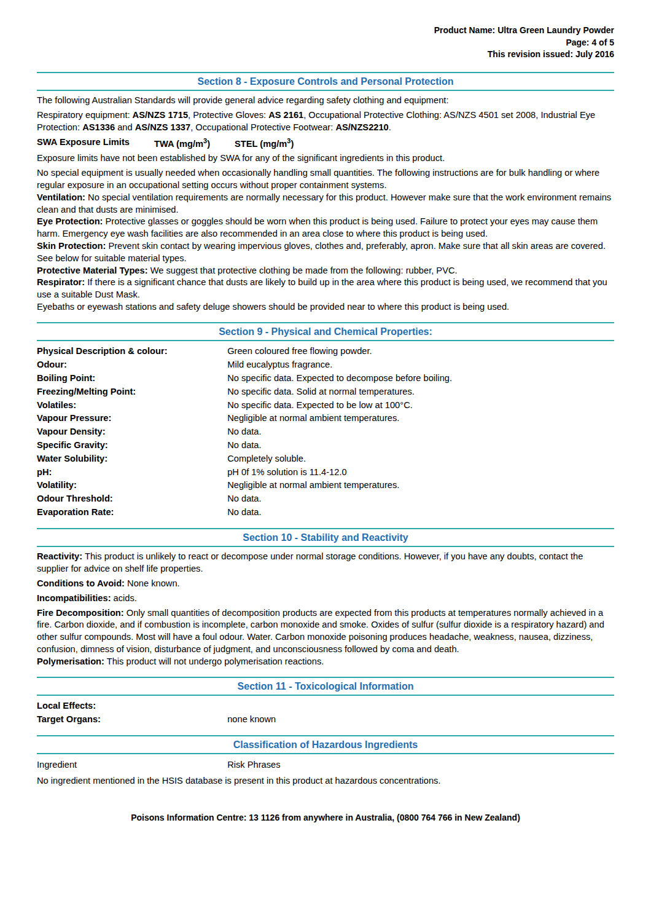Product Name: Ultra Green Laundry Powder
Page: 4 of 5
This revision issued: July 2016
Section 8 - Exposure Controls and Personal Protection
The following Australian Standards will provide general advice regarding safety clothing and equipment:
Respiratory equipment: AS/NZS 1715, Protective Gloves: AS 2161, Occupational Protective Clothing: AS/NZS 4501 set 2008, Industrial Eye Protection: AS1336 and AS/NZS 1337, Occupational Protective Footwear: AS/NZS2210.
SWA Exposure Limits TWA (mg/m3) STEL (mg/m3)
Exposure limits have not been established by SWA for any of the significant ingredients in this product.
No special equipment is usually needed when occasionally handling small quantities. The following instructions are for bulk handling or where regular exposure in an occupational setting occurs without proper containment systems.
Ventilation: No special ventilation requirements are normally necessary for this product. However make sure that the work environment remains clean and that dusts are minimised.
Eye Protection: Protective glasses or goggles should be worn when this product is being used. Failure to protect your eyes may cause them harm. Emergency eye wash facilities are also recommended in an area close to where this product is being used.
Skin Protection: Prevent skin contact by wearing impervious gloves, clothes and, preferably, apron. Make sure that all skin areas are covered. See below for suitable material types.
Protective Material Types: We suggest that protective clothing be made from the following: rubber, PVC.
Respirator: If there is a significant chance that dusts are likely to build up in the area where this product is being used, we recommend that you use a suitable Dust Mask.
Eyebaths or eyewash stations and safety deluge showers should be provided near to where this product is being used.
Section 9 - Physical and Chemical Properties:
| Physical Description & colour: | Green coloured free flowing powder. |
| Odour: | Mild eucalyptus fragrance. |
| Boiling Point: | No specific data. Expected to decompose before boiling. |
| Freezing/Melting Point: | No specific data. Solid at normal temperatures. |
| Volatiles: | No specific data. Expected to be low at 100°C. |
| Vapour Pressure: | Negligible at normal ambient temperatures. |
| Vapour Density: | No data. |
| Specific Gravity: | No data. |
| Water Solubility: | Completely soluble. |
| pH: | pH 0f 1% solution is 11.4-12.0 |
| Volatility: | Negligible at normal ambient temperatures. |
| Odour Threshold: | No data. |
| Evaporation Rate: | No data. |
Section 10 - Stability and Reactivity
Reactivity: This product is unlikely to react or decompose under normal storage conditions. However, if you have any doubts, contact the supplier for advice on shelf life properties.
Conditions to Avoid: None known.
Incompatibilities: acids.
Fire Decomposition: Only small quantities of decomposition products are expected from this products at temperatures normally achieved in a fire. Carbon dioxide, and if combustion is incomplete, carbon monoxide and smoke. Oxides of sulfur (sulfur dioxide is a respiratory hazard) and other sulfur compounds. Most will have a foul odour. Water. Carbon monoxide poisoning produces headache, weakness, nausea, dizziness, confusion, dimness of vision, disturbance of judgment, and unconsciousness followed by coma and death.
Polymerisation: This product will not undergo polymerisation reactions.
Section 11 - Toxicological Information
| Local Effects: | |
| Target Organs: | none known |
Classification of Hazardous Ingredients
| Ingredient | Risk Phrases |
No ingredient mentioned in the HSIS database is present in this product at hazardous concentrations.
Poisons Information Centre: 13 1126 from anywhere in Australia, (0800 764 766 in New Zealand)